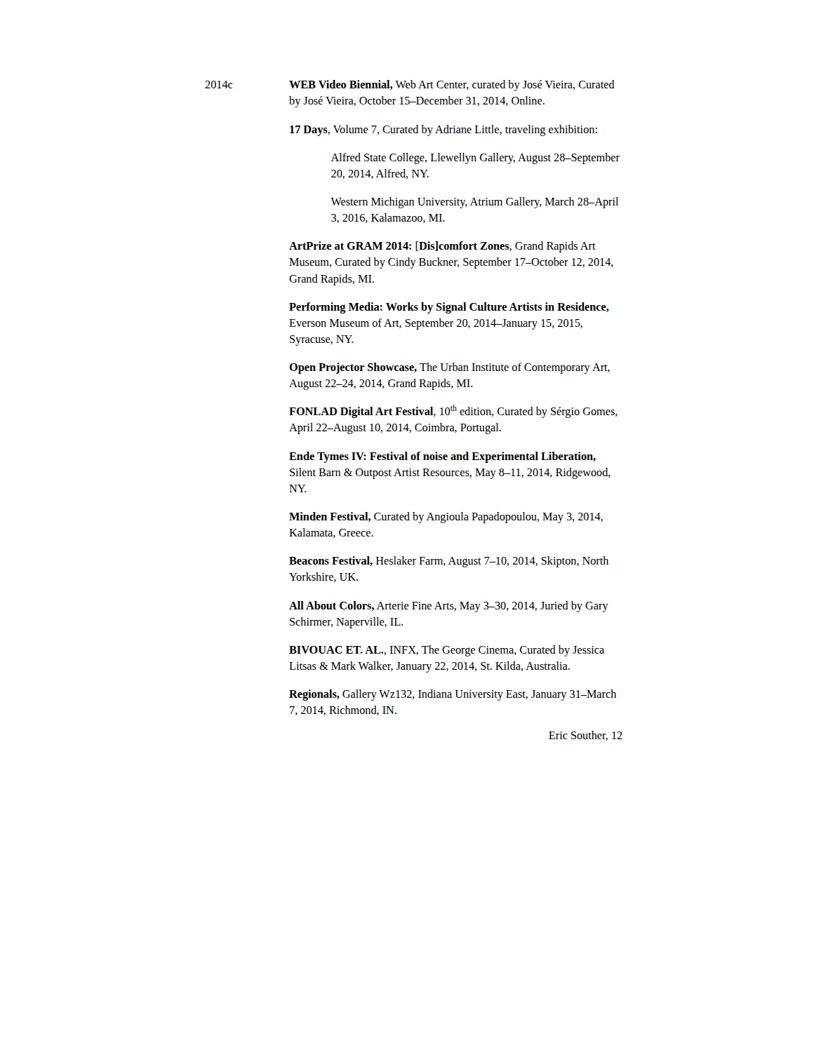2014c
WEB Video Biennial, Web Art Center, curated by José Vieira, Curated by José Vieira, October 15–December 31, 2014, Online.
17 Days, Volume 7, Curated by Adriane Little, traveling exhibition:
Alfred State College, Llewellyn Gallery, August 28–September 20, 2014, Alfred, NY.
Western Michigan University, Atrium Gallery, March 28–April 3, 2016, Kalamazoo, MI.
ArtPrize at GRAM 2014: [Dis]comfort Zones, Grand Rapids Art Museum, Curated by Cindy Buckner, September 17–October 12, 2014, Grand Rapids, MI.
Performing Media: Works by Signal Culture Artists in Residence, Everson Museum of Art, September 20, 2014–January 15, 2015, Syracuse, NY.
Open Projector Showcase, The Urban Institute of Contemporary Art, August 22–24, 2014, Grand Rapids, MI.
FONLAD Digital Art Festival, 10th edition, Curated by Sérgio Gomes, April 22–August 10, 2014, Coimbra, Portugal.
Ende Tymes IV: Festival of noise and Experimental Liberation, Silent Barn & Outpost Artist Resources, May 8–11, 2014, Ridgewood, NY.
Minden Festival, Curated by Angioula Papadopoulou, May 3, 2014, Kalamata, Greece.
Beacons Festival, Heslaker Farm, August 7–10, 2014, Skipton, North Yorkshire, UK.
All About Colors, Arterie Fine Arts, May 3–30, 2014, Juried by Gary Schirmer, Naperville, IL.
BIVOUAC ET. AL., INFX, The George Cinema, Curated by Jessica Litsas & Mark Walker, January 22, 2014, St. Kilda, Australia.
Regionals, Gallery Wz132, Indiana University East, January 31–March 7, 2014, Richmond, IN.
Eric Souther, 12